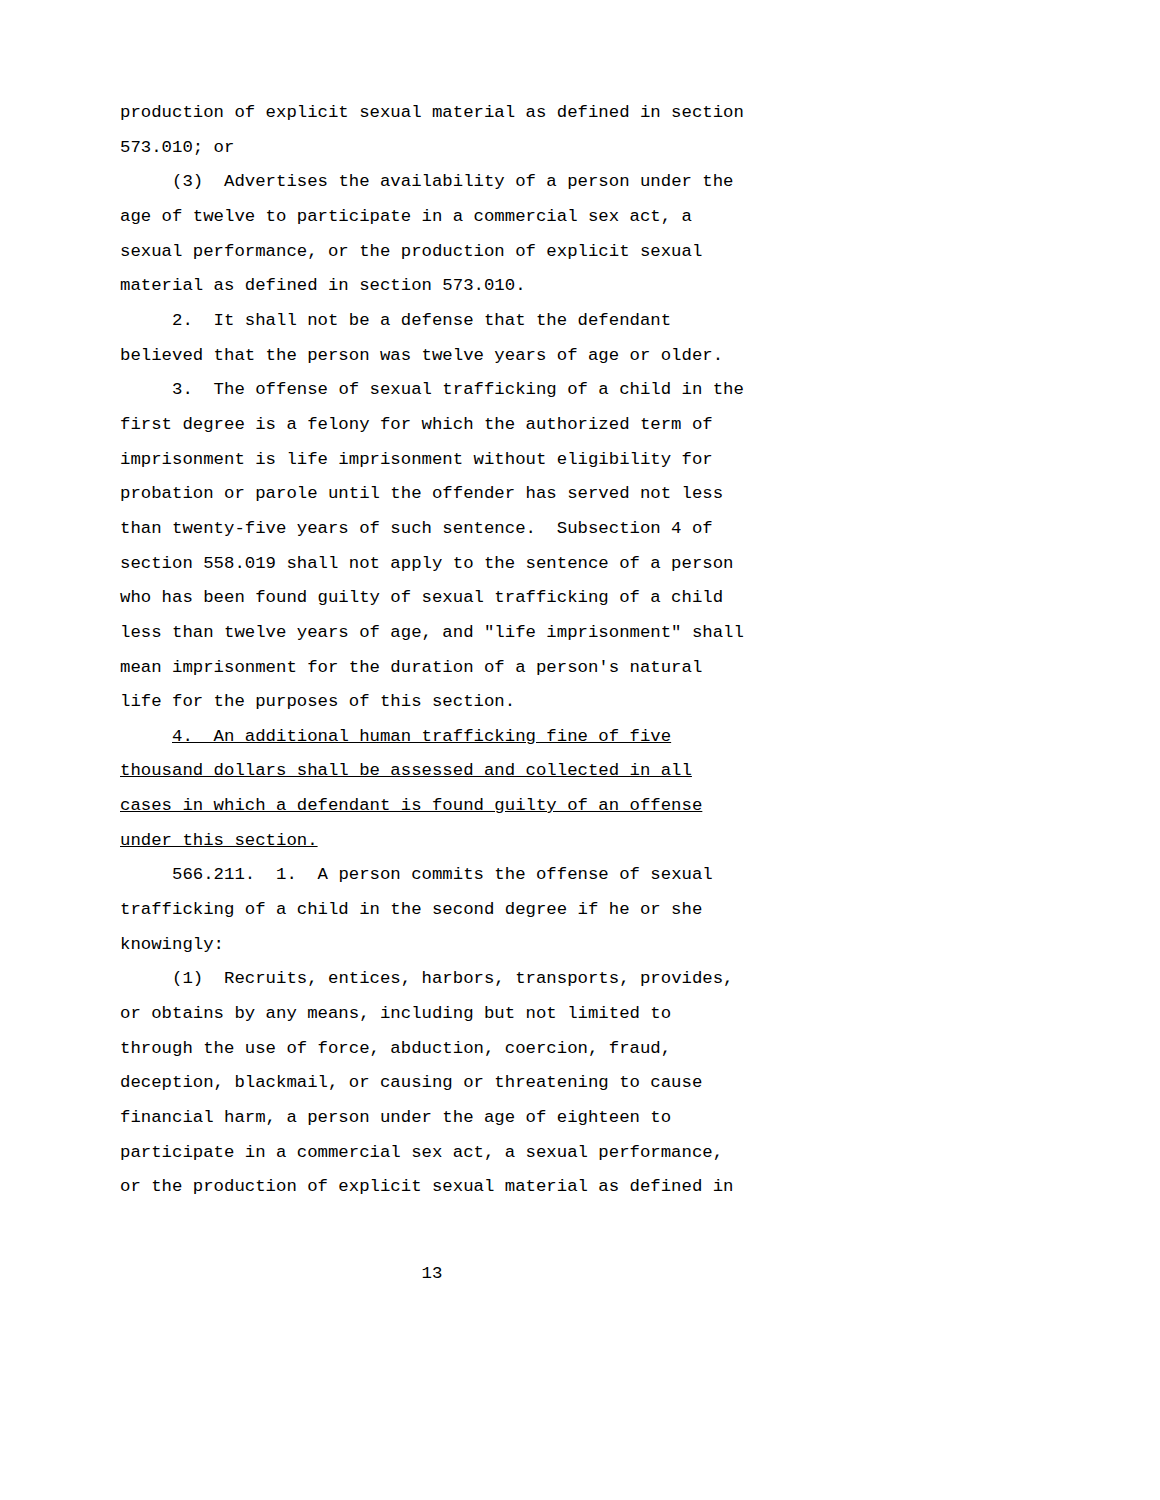production of explicit sexual material as defined in section 573.010; or
(3) Advertises the availability of a person under the age of twelve to participate in a commercial sex act, a sexual performance, or the production of explicit sexual material as defined in section 573.010.
2. It shall not be a defense that the defendant believed that the person was twelve years of age or older.
3. The offense of sexual trafficking of a child in the first degree is a felony for which the authorized term of imprisonment is life imprisonment without eligibility for probation or parole until the offender has served not less than twenty-five years of such sentence. Subsection 4 of section 558.019 shall not apply to the sentence of a person who has been found guilty of sexual trafficking of a child less than twelve years of age, and "life imprisonment" shall mean imprisonment for the duration of a person's natural life for the purposes of this section.
4. An additional human trafficking fine of five thousand dollars shall be assessed and collected in all cases in which a defendant is found guilty of an offense under this section.
566.211. 1. A person commits the offense of sexual trafficking of a child in the second degree if he or she knowingly:
(1) Recruits, entices, harbors, transports, provides, or obtains by any means, including but not limited to through the use of force, abduction, coercion, fraud, deception, blackmail, or causing or threatening to cause financial harm, a person under the age of eighteen to participate in a commercial sex act, a sexual performance, or the production of explicit sexual material as defined in
13